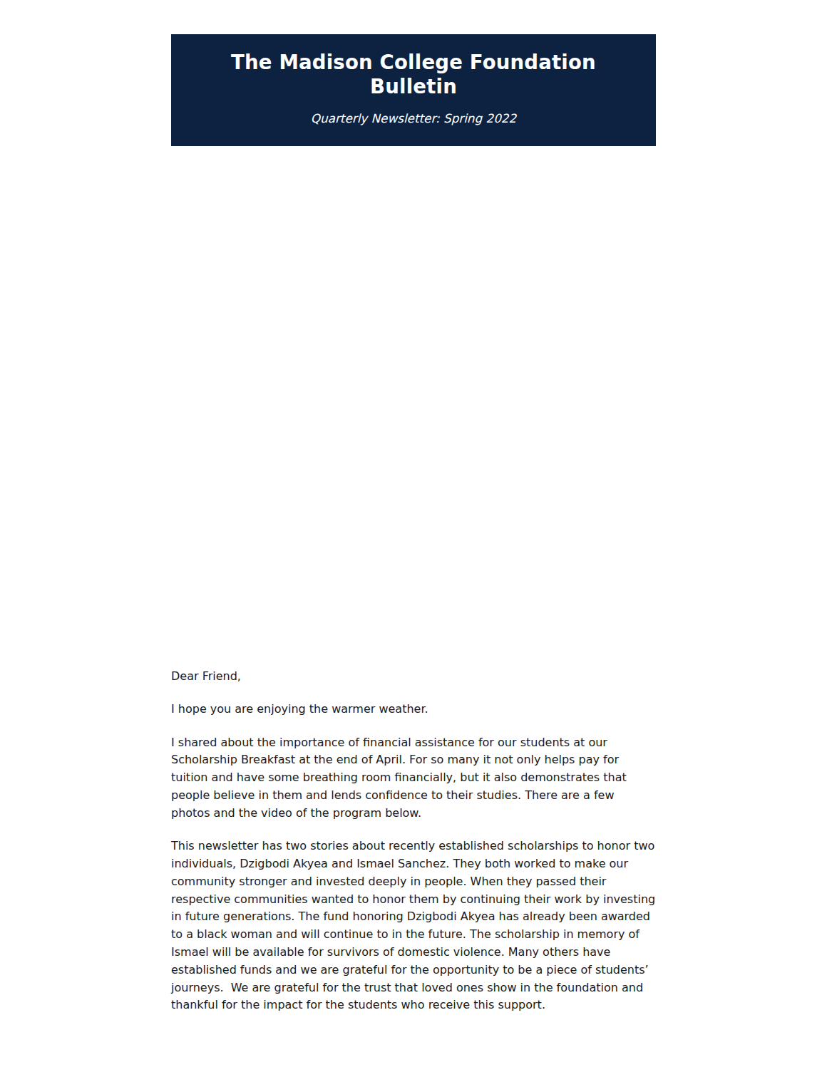The Madison College Foundation Bulletin
Quarterly Newsletter: Spring 2022
Dear Friend,
I hope you are enjoying the warmer weather.
I shared about the importance of financial assistance for our students at our Scholarship Breakfast at the end of April. For so many it not only helps pay for tuition and have some breathing room financially, but it also demonstrates that people believe in them and lends confidence to their studies. There are a few photos and the video of the program below.
This newsletter has two stories about recently established scholarships to honor two individuals, Dzigbodi Akyea and Ismael Sanchez. They both worked to make our community stronger and invested deeply in people. When they passed their respective communities wanted to honor them by continuing their work by investing in future generations. The fund honoring Dzigbodi Akyea has already been awarded to a black woman and will continue to in the future. The scholarship in memory of Ismael will be available for survivors of domestic violence. Many others have established funds and we are grateful for the opportunity to be a piece of students’ journeys. We are grateful for the trust that loved ones show in the foundation and thankful for the impact for the students who receive this support.